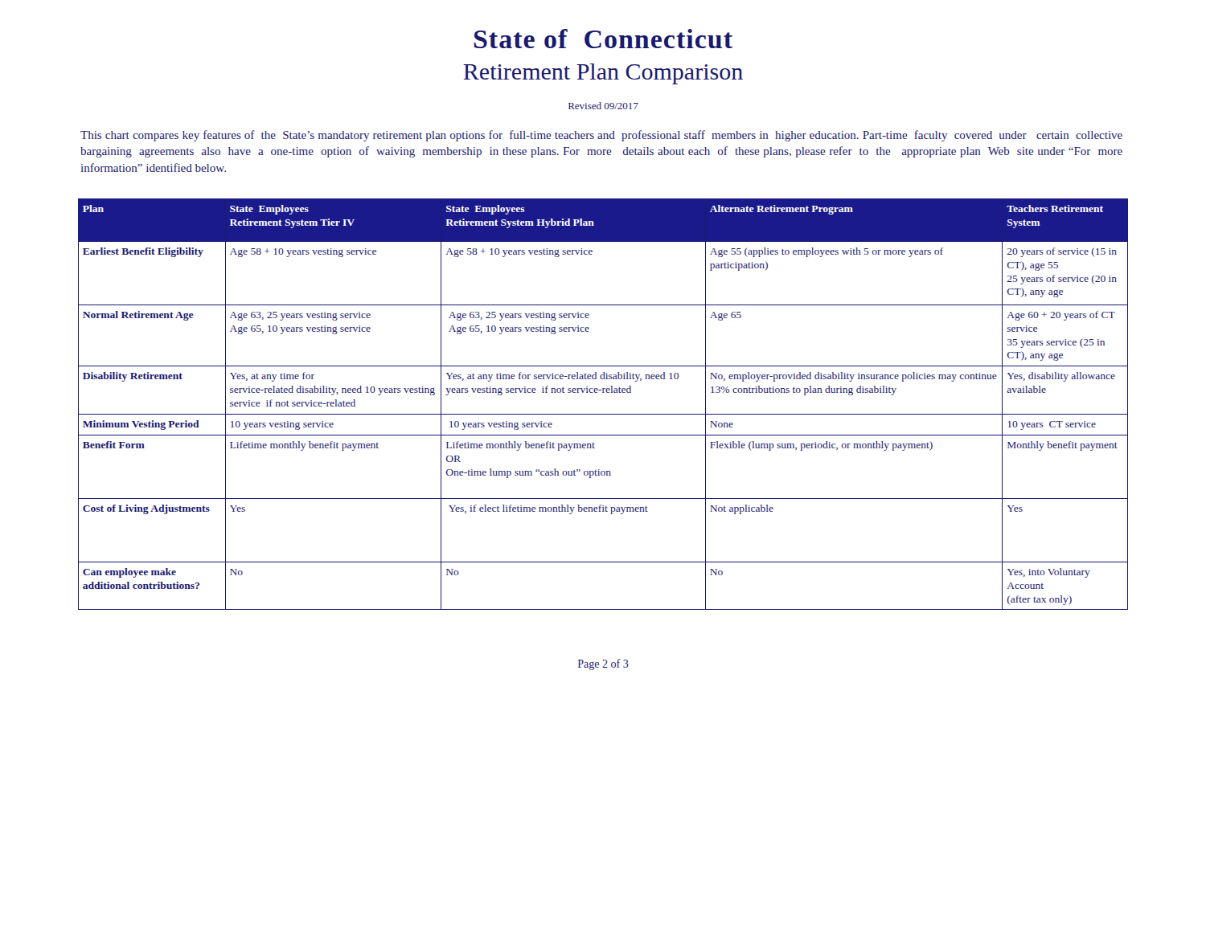State of Connecticut
Retirement Plan Comparison
Revised 09/2017
This chart compares key features of the State’s mandatory retirement plan options for full-time teachers and professional staff members in higher education. Part-time faculty covered under certain collective bargaining agreements also have a one-time option of waiving membership in these plans. For more details about each of these plans, please refer to the appropriate plan Web site under “For more information” identified below.
| Plan | State Employees Retirement System Tier IV | State Employees Retirement System Hybrid Plan | Alternate Retirement Program | Teachers Retirement System |
| --- | --- | --- | --- | --- |
| Earliest Benefit Eligibility | Age 58 + 10 years vesting service | Age 58 + 10 years vesting service | Age 55 (applies to employees with 5 or more years of participation) | 20 years of service (15 in CT), age 55 25 years of service (20 in CT), any age |
| Normal Retirement Age | Age 63, 25 years vesting service Age 65, 10 years vesting service | Age 63, 25 years vesting service Age 65, 10 years vesting service | Age 65 | Age 60 + 20 years of CT service 35 years service (25 in CT), any age |
| Disability Retirement | Yes, at any time for service-related disability, need 10 years vesting service if not service-related | Yes, at any time for service-related disability, need 10 years vesting service if not service-related | No, employer-provided disability insurance policies may continue 13% contributions to plan during disability | Yes, disability allowance available |
| Minimum Vesting Period | 10 years vesting service | 10 years vesting service | None | 10 years CT service |
| Benefit Form | Lifetime monthly benefit payment | Lifetime monthly benefit payment OR One-time lump sum “cash out” option | Flexible (lump sum, periodic, or monthly payment) | Monthly benefit payment |
| Cost of Living Adjustments | Yes | Yes, if elect lifetime monthly benefit payment | Not applicable | Yes |
| Can employee make additional contributions? | No | No | No | Yes, into Voluntary Account (after tax only) |
Page 2 of 3